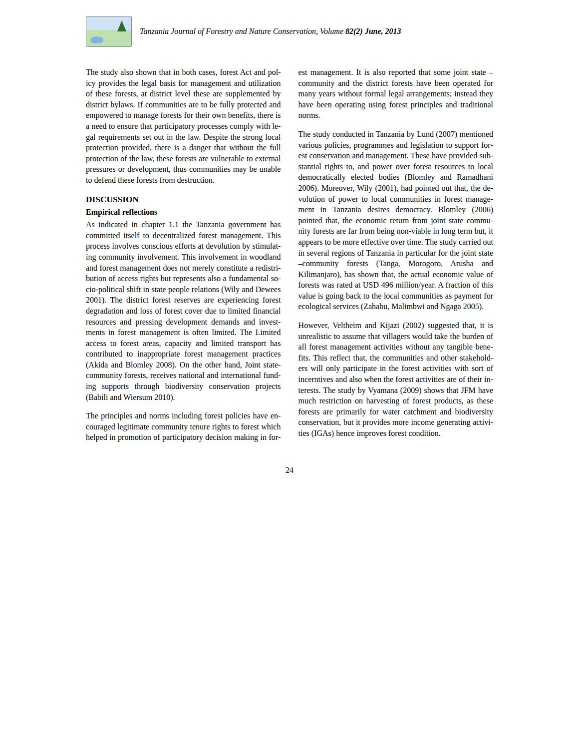Tanzania Journal of Forestry and Nature Conservation, Volume 82(2) June, 2013
The study also shown that in both cases, forest Act and policy provides the legal basis for management and utilization of these forests, at district level these are supplemented by district bylaws. If communities are to be fully protected and empowered to manage forests for their own benefits, there is a need to ensure that participatory processes comply with legal requirements set out in the law. Despite the strong local protection provided, there is a danger that without the full protection of the law, these forests are vulnerable to external pressures or development, thus communities may be unable to defend these forests from destruction.
DISCUSSION
Empirical reflections
As indicated in chapter 1.1 the Tanzania government has committed itself to decentralized forest management. This process involves conscious efforts at devolution by stimulating community involvement. This involvement in woodland and forest management does not merely constitute a redistribution of access rights but represents also a fundamental socio-political shift in state people relations (Wily and Dewees 2001). The district forest reserves are experiencing forest degradation and loss of forest cover due to limited financial resources and pressing development demands and investments in forest management is often limited. The Limited access to forest areas, capacity and limited transport has contributed to inappropriate forest management practices (Akida and Blomley 2008). On the other hand, Joint state-community forests, receives national and international funding supports through biodiversity conservation projects (Babili and Wiersum 2010).
The principles and norms including forest policies have encouraged legitimate community tenure rights to forest which helped in promotion of participatory decision making in forest management. It is also reported that some joint state – community and the district forests have been operated for many years without formal legal arrangements; instead they have been operating using forest principles and traditional norms.
The study conducted in Tanzania by Lund (2007) mentioned various policies, programmes and legislation to support forest conservation and management. These have provided substantial rights to, and power over forest resources to local democratically elected bodies (Blomley and Ramadhani 2006). Moreover, Wily (2001), had pointed out that, the devolution of power to local communities in forest management in Tanzania desires democracy. Blomley (2006) pointed that, the economic return from joint state community forests are far from being non-viable in long term but, it appears to be more effective over time. The study carried out in several regions of Tanzania in particular for the joint state –community forests (Tanga, Morogoro, Arusha and Kilimanjaro), has shown that, the actual economic value of forests was rated at USD 496 million/year. A fraction of this value is going back to the local communities as payment for ecological services (Zahabu, Malimbwi and Ngaga 2005).
However, Veltheim and Kijazi (2002) suggested that, it is unrealistic to assume that villagers would take the burden of all forest management activities without any tangible benefits. This reflect that, the communities and other stakeholders will only participate in the forest activities with sort of incerntives and also when the forest activities are of their interests. The study by Vyamana (2009) shows that JFM have much restriction on harvesting of forest products, as these forests are primarily for water catchment and biodiversity conservation, but it provides more income generating activities (IGAs) hence improves forest condition.
24